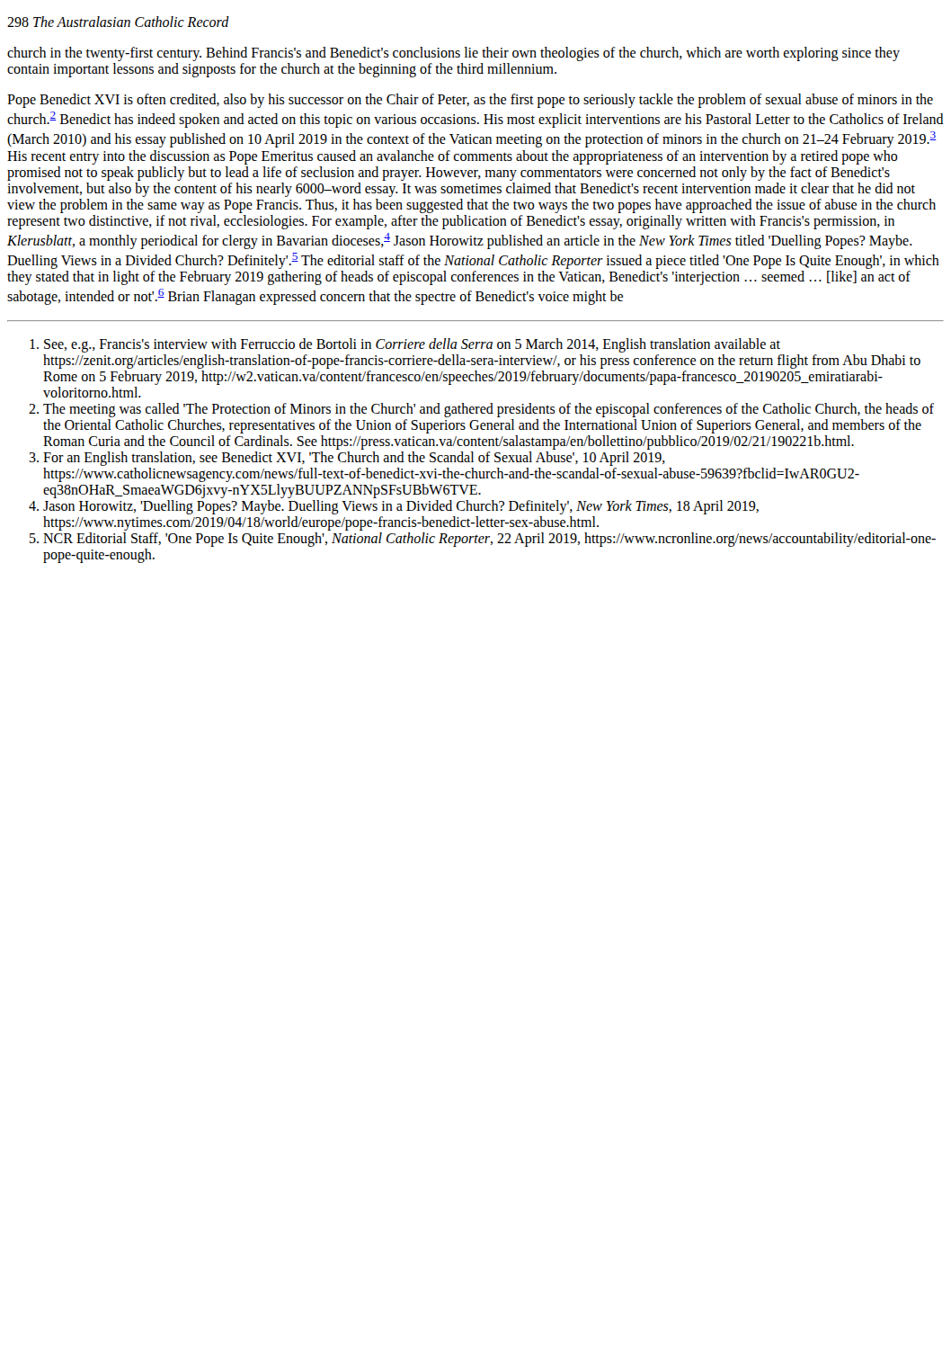298 The Australasian Catholic Record
church in the twenty-first century. Behind Francis's and Benedict's conclusions lie their own theologies of the church, which are worth exploring since they contain important lessons and signposts for the church at the beginning of the third millennium.
Pope Benedict XVI is often credited, also by his successor on the Chair of Peter, as the first pope to seriously tackle the problem of sexual abuse of minors in the church.2 Benedict has indeed spoken and acted on this topic on various occasions. His most explicit interventions are his Pastoral Letter to the Catholics of Ireland (March 2010) and his essay published on 10 April 2019 in the context of the Vatican meeting on the protection of minors in the church on 21–24 February 2019.3 His recent entry into the discussion as Pope Emeritus caused an avalanche of comments about the appropriateness of an intervention by a retired pope who promised not to speak publicly but to lead a life of seclusion and prayer. However, many commentators were concerned not only by the fact of Benedict's involvement, but also by the content of his nearly 6000–word essay. It was sometimes claimed that Benedict's recent intervention made it clear that he did not view the problem in the same way as Pope Francis. Thus, it has been suggested that the two ways the two popes have approached the issue of abuse in the church represent two distinctive, if not rival, ecclesiologies. For example, after the publication of Benedict's essay, originally written with Francis's permission, in Klerusblatt, a monthly periodical for clergy in Bavarian dioceses,4 Jason Horowitz published an article in the New York Times titled 'Duelling Popes? Maybe. Duelling Views in a Divided Church? Definitely'.5 The editorial staff of the National Catholic Reporter issued a piece titled 'One Pope Is Quite Enough', in which they stated that in light of the February 2019 gathering of heads of episcopal conferences in the Vatican, Benedict's 'interjection … seemed … [like] an act of sabotage, intended or not'.6 Brian Flanagan expressed concern that the spectre of Benedict's voice might be
See, e.g., Francis's interview with Ferruccio de Bortoli in Corriere della Serra on 5 March 2014, English translation available at https://zenit.org/articles/english-translation-of-pope-francis-corriere-della-sera-interview/, or his press conference on the return flight from Abu Dhabi to Rome on 5 February 2019, http://w2.vatican.va/content/francesco/en/speeches/2019/february/documents/papa-francesco_20190205_emiratiarabi-voloritorno.html.
The meeting was called 'The Protection of Minors in the Church' and gathered presidents of the episcopal conferences of the Catholic Church, the heads of the Oriental Catholic Churches, representatives of the Union of Superiors General and the International Union of Superiors General, and members of the Roman Curia and the Council of Cardinals. See https://press.vatican.va/content/salastampa/en/bollettino/pubblico/2019/02/21/190221b.html.
For an English translation, see Benedict XVI, 'The Church and the Scandal of Sexual Abuse', 10 April 2019, https://www.catholicnewsagency.com/news/full-text-of-benedict-xvi-the-church-and-the-scandal-of-sexual-abuse-59639?fbclid=IwAR0GU2-eq38nOHaR_SmaeaWGD6jxvy-nYX5LlyyBUUPZANNpSFsUBbW6TVE.
Jason Horowitz, 'Duelling Popes? Maybe. Duelling Views in a Divided Church? Definitely', New York Times, 18 April 2019, https://www.nytimes.com/2019/04/18/world/europe/pope-francis-benedict-letter-sex-abuse.html.
NCR Editorial Staff, 'One Pope Is Quite Enough', National Catholic Reporter, 22 April 2019, https://www.ncronline.org/news/accountability/editorial-one-pope-quite-enough.